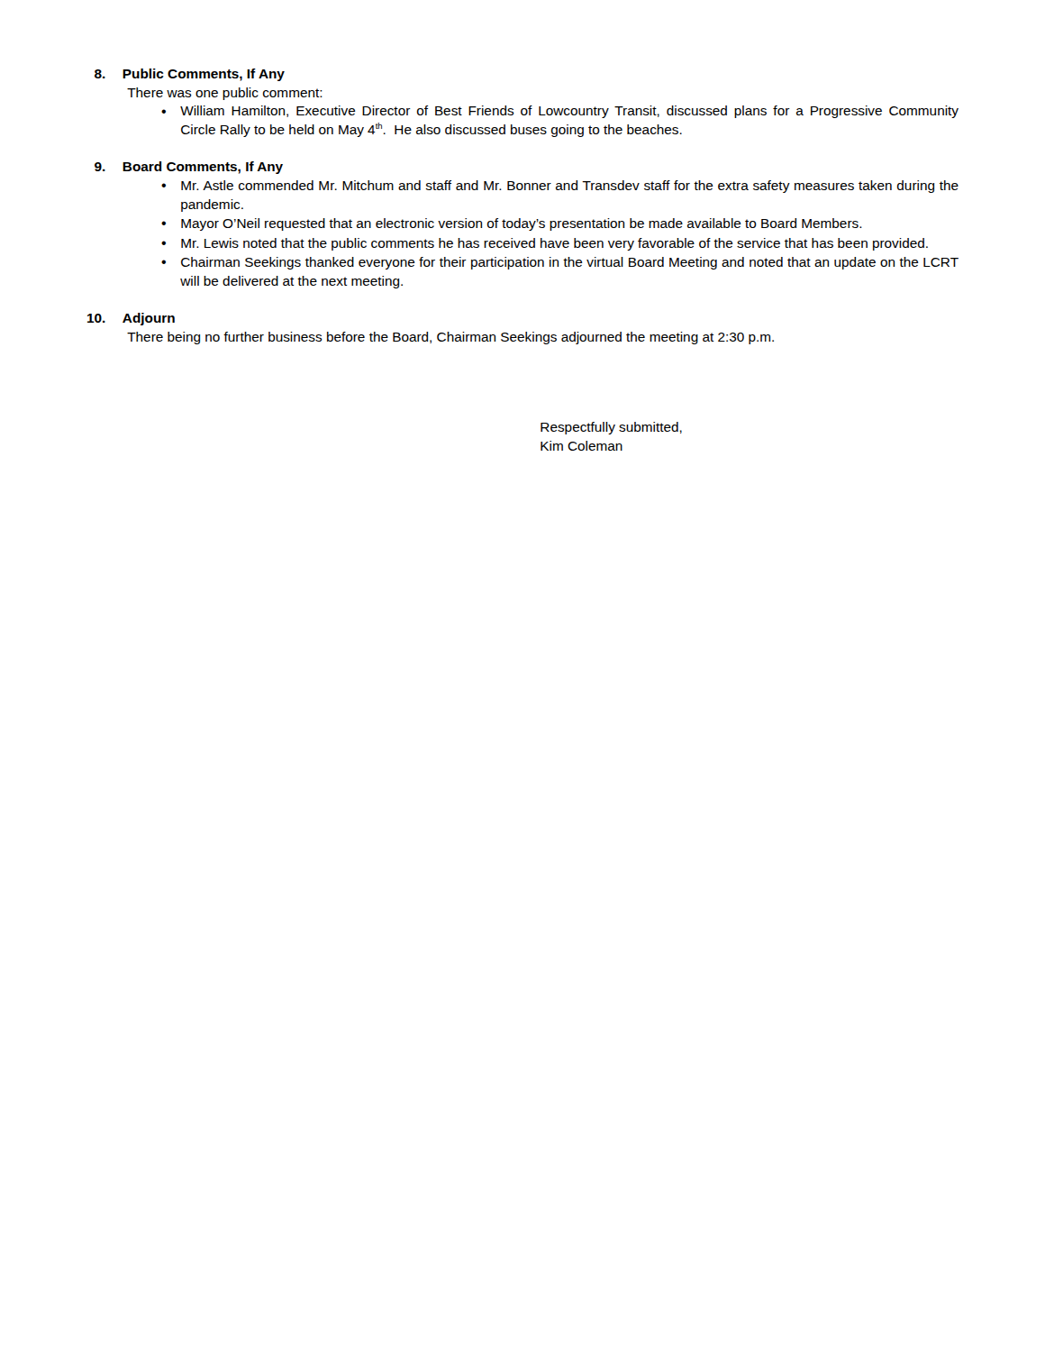Public Comments, If Any
There was one public comment:
William Hamilton, Executive Director of Best Friends of Lowcountry Transit, discussed plans for a Progressive Community Circle Rally to be held on May 4th. He also discussed buses going to the beaches.
Board Comments, If Any
Mr. Astle commended Mr. Mitchum and staff and Mr. Bonner and Transdev staff for the extra safety measures taken during the pandemic.
Mayor O’Neil requested that an electronic version of today’s presentation be made available to Board Members.
Mr. Lewis noted that the public comments he has received have been very favorable of the service that has been provided.
Chairman Seekings thanked everyone for their participation in the virtual Board Meeting and noted that an update on the LCRT will be delivered at the next meeting.
Adjourn
There being no further business before the Board, Chairman Seekings adjourned the meeting at 2:30 p.m.
Respectfully submitted,
Kim Coleman